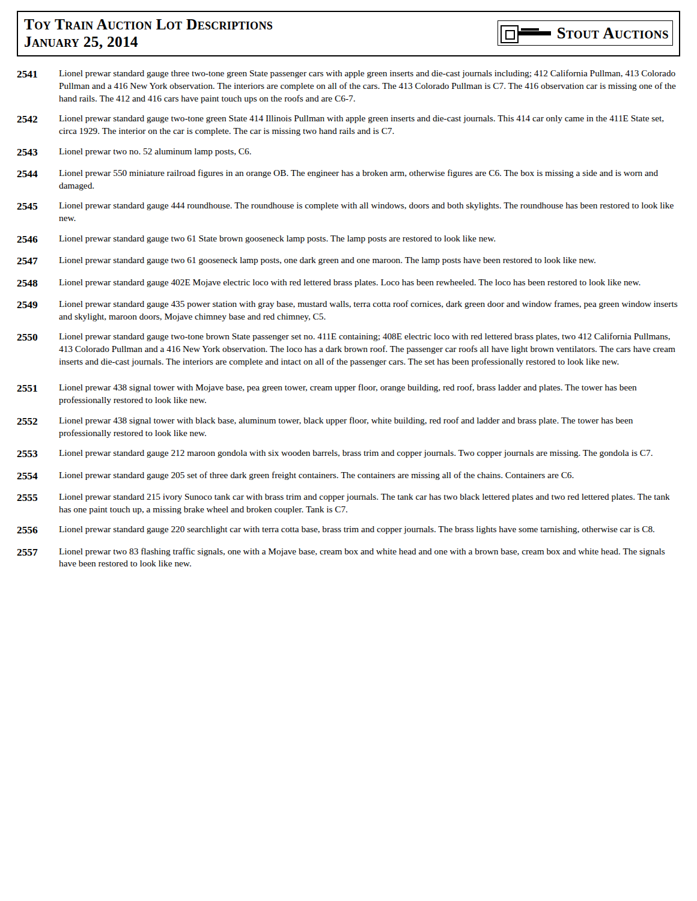Toy Train Auction Lot Descriptions
January 25, 2014
Stout Auctions
2541
Lionel prewar standard gauge three two-tone green State passenger cars with apple green inserts and die-cast journals including; 412 California Pullman, 413 Colorado Pullman and a 416 New York observation. The interiors are complete on all of the cars. The 413 Colorado Pullman is C7. The 416 observation car is missing one of the hand rails. The 412 and 416 cars have paint touch ups on the roofs and are C6-7.
2542
Lionel prewar standard gauge two-tone green State 414 Illinois Pullman with apple green inserts and die-cast journals. This 414 car only came in the 411E State set, circa 1929. The interior on the car is complete. The car is missing two hand rails and is C7.
2543
Lionel prewar two no. 52 aluminum lamp posts, C6.
2544
Lionel prewar 550 miniature railroad figures in an orange OB. The engineer has a broken arm, otherwise figures are C6. The box is missing a side and is worn and damaged.
2545
Lionel prewar standard gauge 444 roundhouse. The roundhouse is complete with all windows, doors and both skylights. The roundhouse has been restored to look like new.
2546
Lionel prewar standard gauge two 61 State brown gooseneck lamp posts. The lamp posts are restored to look like new.
2547
Lionel prewar standard gauge two 61 gooseneck lamp posts, one dark green and one maroon. The lamp posts have been restored to look like new.
2548
Lionel prewar standard gauge 402E Mojave electric loco with red lettered brass plates. Loco has been rewheeled. The loco has been restored to look like new.
2549
Lionel prewar standard gauge 435 power station with gray base, mustard walls, terra cotta roof cornices, dark green door and window frames, pea green window inserts and skylight, maroon doors, Mojave chimney base and red chimney, C5.
2550
Lionel prewar standard gauge two-tone brown State passenger set no. 411E containing; 408E electric loco with red lettered brass plates, two 412 California Pullmans, 413 Colorado Pullman and a 416 New York observation. The loco has a dark brown roof. The passenger car roofs all have light brown ventilators. The cars have cream inserts and die-cast journals. The interiors are complete and intact on all of the passenger cars. The set has been professionally restored to look like new.
2551
Lionel prewar 438 signal tower with Mojave base, pea green tower, cream upper floor, orange building, red roof, brass ladder and plates. The tower has been professionally restored to look like new.
2552
Lionel prewar 438 signal tower with black base, aluminum tower, black upper floor, white building, red roof and ladder and brass plate. The tower has been professionally restored to look like new.
2553
Lionel prewar standard gauge 212 maroon gondola with six wooden barrels, brass trim and copper journals. Two copper journals are missing. The gondola is C7.
2554
Lionel prewar standard gauge 205 set of three dark green freight containers. The containers are missing all of the chains. Containers are C6.
2555
Lionel prewar standard 215 ivory Sunoco tank car with brass trim and copper journals. The tank car has two black lettered plates and two red lettered plates. The tank has one paint touch up, a missing brake wheel and broken coupler. Tank is C7.
2556
Lionel prewar standard gauge 220 searchlight car with terra cotta base, brass trim and copper journals. The brass lights have some tarnishing, otherwise car is C8.
2557
Lionel prewar two 83 flashing traffic signals, one with a Mojave base, cream box and white head and one with a brown base, cream box and white head. The signals have been restored to look like new.